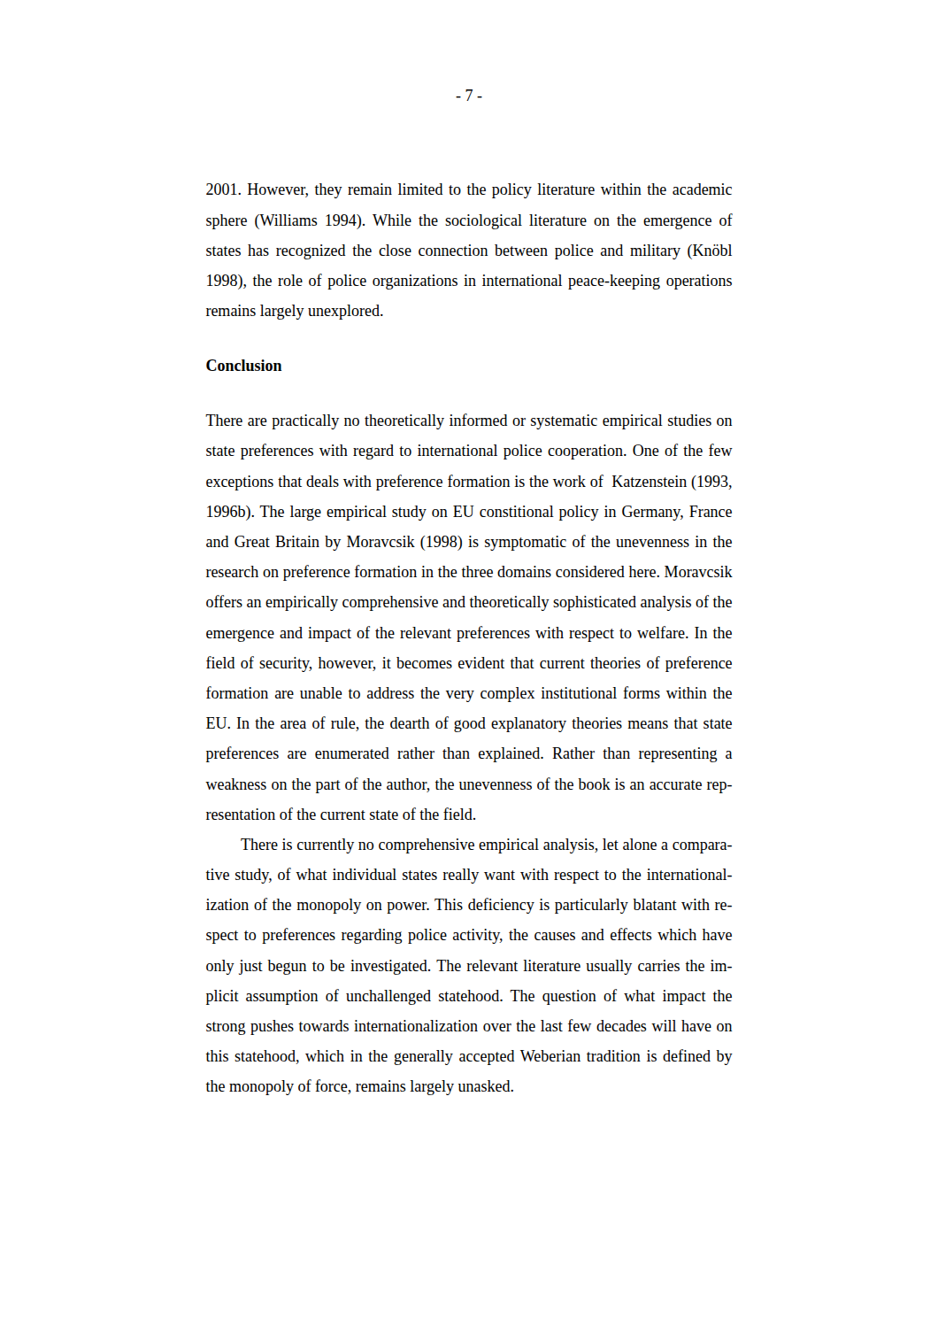- 7 -
2001. However, they remain limited to the policy literature within the academic sphere (Williams 1994). While the sociological literature on the emergence of states has recognized the close connection between police and military (Knöbl 1998), the role of police organizations in international peace-keeping operations remains largely unexplored.
Conclusion
There are practically no theoretically informed or systematic empirical studies on state preferences with regard to international police cooperation. One of the few exceptions that deals with preference formation is the work of Katzenstein (1993, 1996b). The large empirical study on EU constitional policy in Germany, France and Great Britain by Moravcsik (1998) is symptomatic of the unevenness in the research on preference formation in the three domains considered here. Moravcsik offers an empirically comprehensive and theoretically sophisticated analysis of the emergence and impact of the relevant preferences with respect to welfare. In the field of security, however, it becomes evident that current theories of preference formation are unable to address the very complex institutional forms within the EU. In the area of rule, the dearth of good explanatory theories means that state preferences are enumerated rather than explained. Rather than representing a weakness on the part of the author, the unevenness of the book is an accurate representation of the current state of the field.
There is currently no comprehensive empirical analysis, let alone a comparative study, of what individual states really want with respect to the internationalization of the monopoly on power. This deficiency is particularly blatant with respect to preferences regarding police activity, the causes and effects which have only just begun to be investigated. The relevant literature usually carries the implicit assumption of unchallenged statehood. The question of what impact the strong pushes towards internationalization over the last few decades will have on this statehood, which in the generally accepted Weberian tradition is defined by the monopoly of force, remains largely unasked.